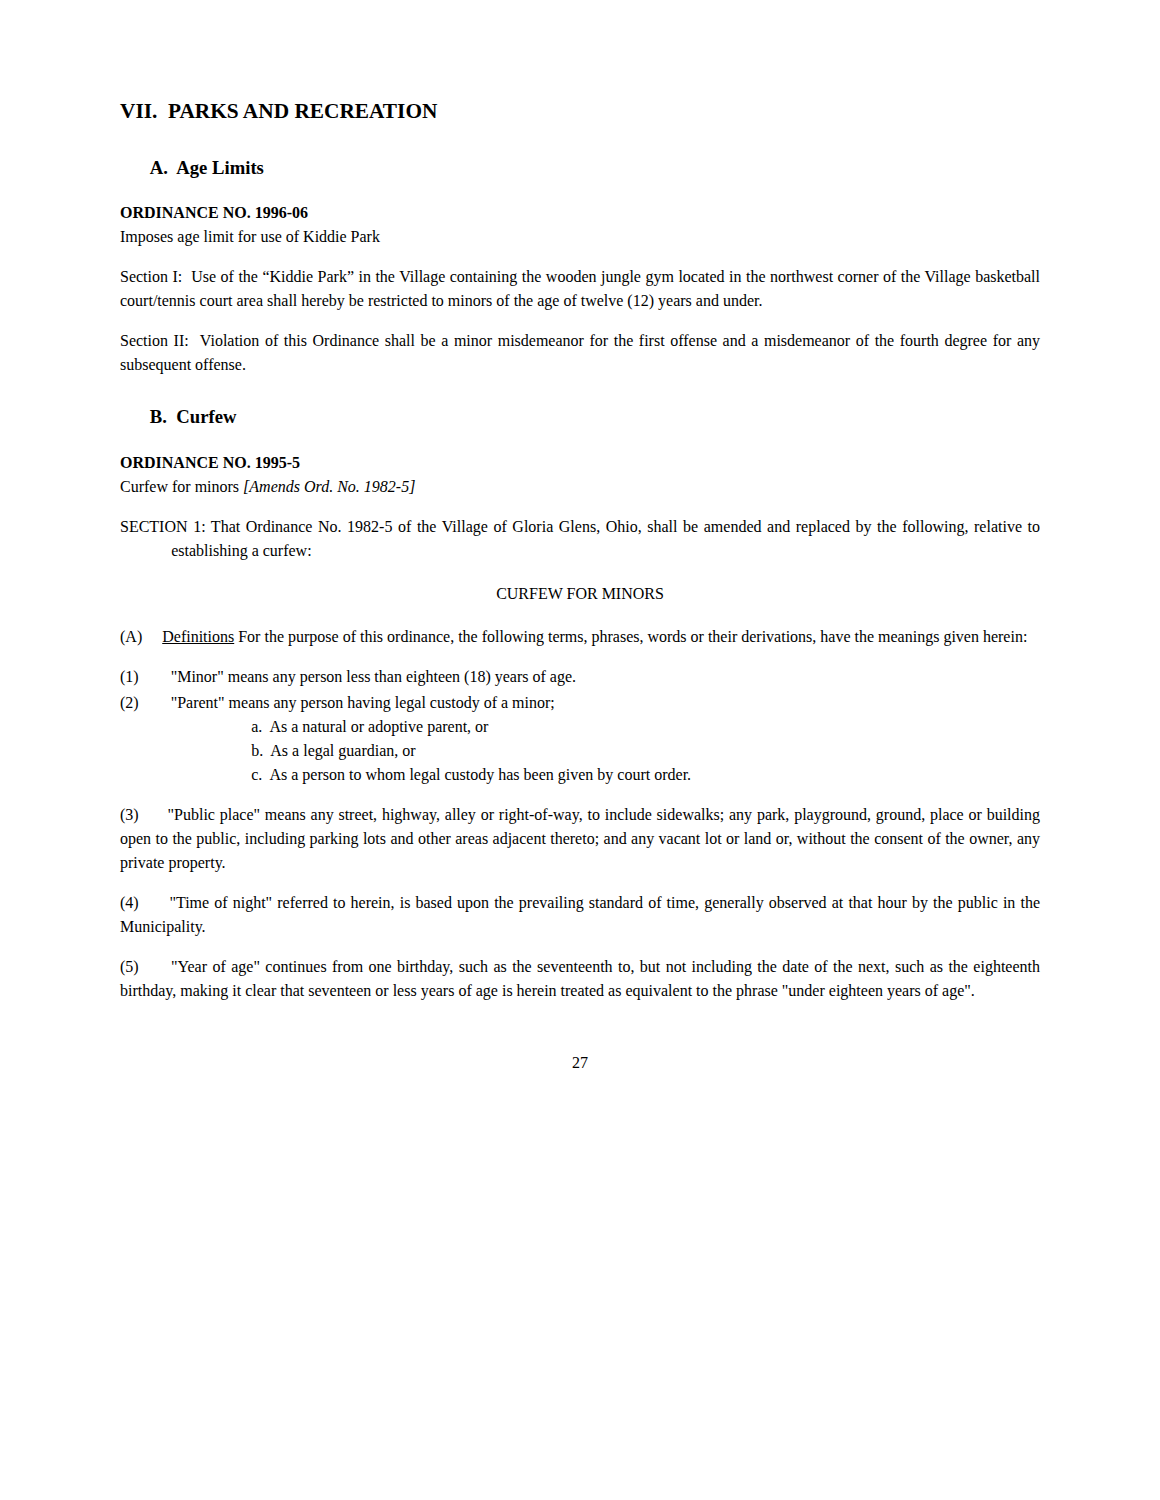VII. PARKS AND RECREATION
A. Age Limits
ORDINANCE NO. 1996-06
Imposes age limit for use of Kiddie Park
Section I: Use of the “Kiddie Park” in the Village containing the wooden jungle gym located in the northwest corner of the Village basketball court/tennis court area shall hereby be restricted to minors of the age of twelve (12) years and under.
Section II: Violation of this Ordinance shall be a minor misdemeanor for the first offense and a misdemeanor of the fourth degree for any subsequent offense.
B. Curfew
ORDINANCE NO. 1995-5
Curfew for minors [Amends Ord. No. 1982-5]
SECTION 1: That Ordinance No. 1982-5 of the Village of Gloria Glens, Ohio, shall be amended and replaced by the following, relative to establishing a curfew:
CURFEW FOR MINORS
(A) Definitions For the purpose of this ordinance, the following terms, phrases, words or their derivations, have the meanings given herein:
(1) "Minor" means any person less than eighteen (18) years of age.
(2) "Parent" means any person having legal custody of a minor;
a. As a natural or adoptive parent, or
b. As a legal guardian, or
c. As a person to whom legal custody has been given by court order.
(3) "Public place" means any street, highway, alley or right-of-way, to include sidewalks; any park, playground, ground, place or building open to the public, including parking lots and other areas adjacent thereto; and any vacant lot or land or, without the consent of the owner, any private property.
(4) "Time of night" referred to herein, is based upon the prevailing standard of time, generally observed at that hour by the public in the Municipality.
(5) "Year of age" continues from one birthday, such as the seventeenth to, but not including the date of the next, such as the eighteenth birthday, making it clear that seventeen or less years of age is herein treated as equivalent to the phrase "under eighteen years of age".
27